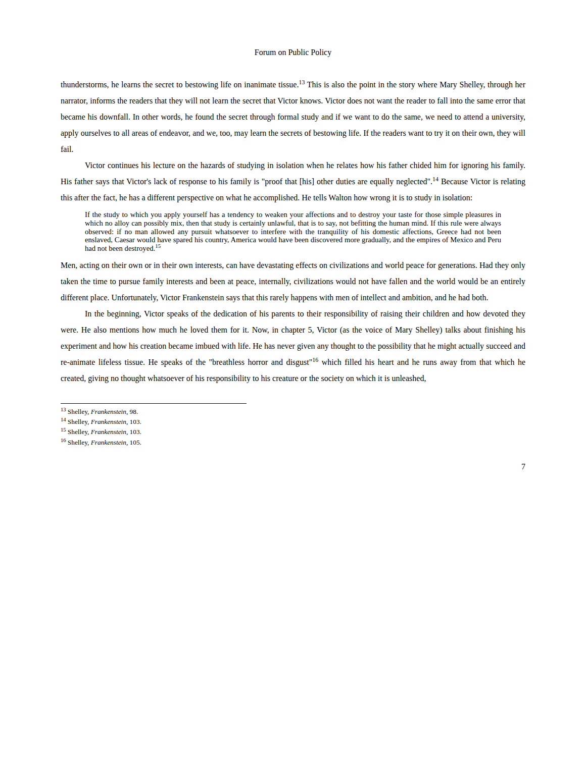Forum on Public Policy
thunderstorms, he learns the secret to bestowing life on inanimate tissue.13 This is also the point in the story where Mary Shelley, through her narrator, informs the readers that they will not learn the secret that Victor knows. Victor does not want the reader to fall into the same error that became his downfall. In other words, he found the secret through formal study and if we want to do the same, we need to attend a university, apply ourselves to all areas of endeavor, and we, too, may learn the secrets of bestowing life. If the readers want to try it on their own, they will fail.
Victor continues his lecture on the hazards of studying in isolation when he relates how his father chided him for ignoring his family. His father says that Victor's lack of response to his family is "proof that [his] other duties are equally neglected".14 Because Victor is relating this after the fact, he has a different perspective on what he accomplished. He tells Walton how wrong it is to study in isolation:
If the study to which you apply yourself has a tendency to weaken your affections and to destroy your taste for those simple pleasures in which no alloy can possibly mix, then that study is certainly unlawful, that is to say, not befitting the human mind. If this rule were always observed: if no man allowed any pursuit whatsoever to interfere with the tranquility of his domestic affections, Greece had not been enslaved, Caesar would have spared his country, America would have been discovered more gradually, and the empires of Mexico and Peru had not been destroyed.15
Men, acting on their own or in their own interests, can have devastating effects on civilizations and world peace for generations. Had they only taken the time to pursue family interests and been at peace, internally, civilizations would not have fallen and the world would be an entirely different place. Unfortunately, Victor Frankenstein says that this rarely happens with men of intellect and ambition, and he had both.
In the beginning, Victor speaks of the dedication of his parents to their responsibility of raising their children and how devoted they were. He also mentions how much he loved them for it. Now, in chapter 5, Victor (as the voice of Mary Shelley) talks about finishing his experiment and how his creation became imbued with life. He has never given any thought to the possibility that he might actually succeed and re-animate lifeless tissue. He speaks of the "breathless horror and disgust"16 which filled his heart and he runs away from that which he created, giving no thought whatsoever of his responsibility to his creature or the society on which it is unleashed,
13 Shelley, Frankenstein, 98.
14 Shelley, Frankenstein, 103.
15 Shelley, Frankenstein, 103.
16 Shelley, Frankenstein, 105.
7